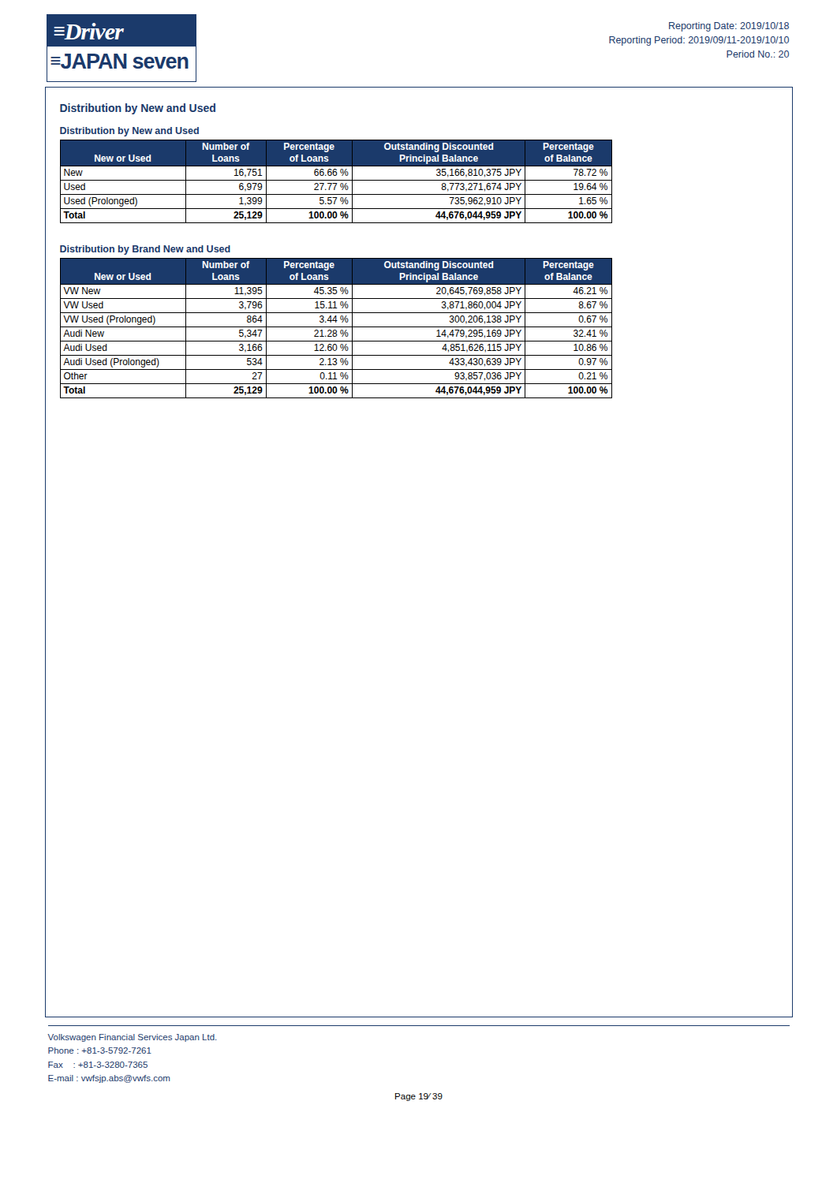≡Driver
≡JAPAN seven
Reporting Date: 2019/10/18
Reporting Period: 2019/09/11-2019/10/10
Period No.: 20
Distribution by New and Used
Distribution by New and Used
| New or Used | Number of Loans | Percentage of Loans | Outstanding Discounted Principal Balance | Percentage of Balance |
| --- | --- | --- | --- | --- |
| New | 16,751 | 66.66 % | 35,166,810,375 JPY | 78.72 % |
| Used | 6,979 | 27.77 % | 8,773,271,674 JPY | 19.64 % |
| Used (Prolonged) | 1,399 | 5.57 % | 735,962,910 JPY | 1.65 % |
| Total | 25,129 | 100.00 % | 44,676,044,959 JPY | 100.00 % |
Distribution by Brand New and Used
| New or Used | Number of Loans | Percentage of Loans | Outstanding Discounted Principal Balance | Percentage of Balance |
| --- | --- | --- | --- | --- |
| VW New | 11,395 | 45.35 % | 20,645,769,858 JPY | 46.21 % |
| VW Used | 3,796 | 15.11 % | 3,871,860,004 JPY | 8.67 % |
| VW Used (Prolonged) | 864 | 3.44 % | 300,206,138 JPY | 0.67 % |
| Audi New | 5,347 | 21.28 % | 14,479,295,169 JPY | 32.41 % |
| Audi Used | 3,166 | 12.60 % | 4,851,626,115 JPY | 10.86 % |
| Audi Used (Prolonged) | 534 | 2.13 % | 433,430,639 JPY | 0.97 % |
| Other | 27 | 0.11 % | 93,857,036 JPY | 0.21 % |
| Total | 25,129 | 100.00 % | 44,676,044,959 JPY | 100.00 % |
Volkswagen Financial Services Japan Ltd.
Phone : +81-3-5792-7261
Fax : +81-3-3280-7365
E-mail : vwfsjp.abs@vwfs.com
Page 19∕ 39